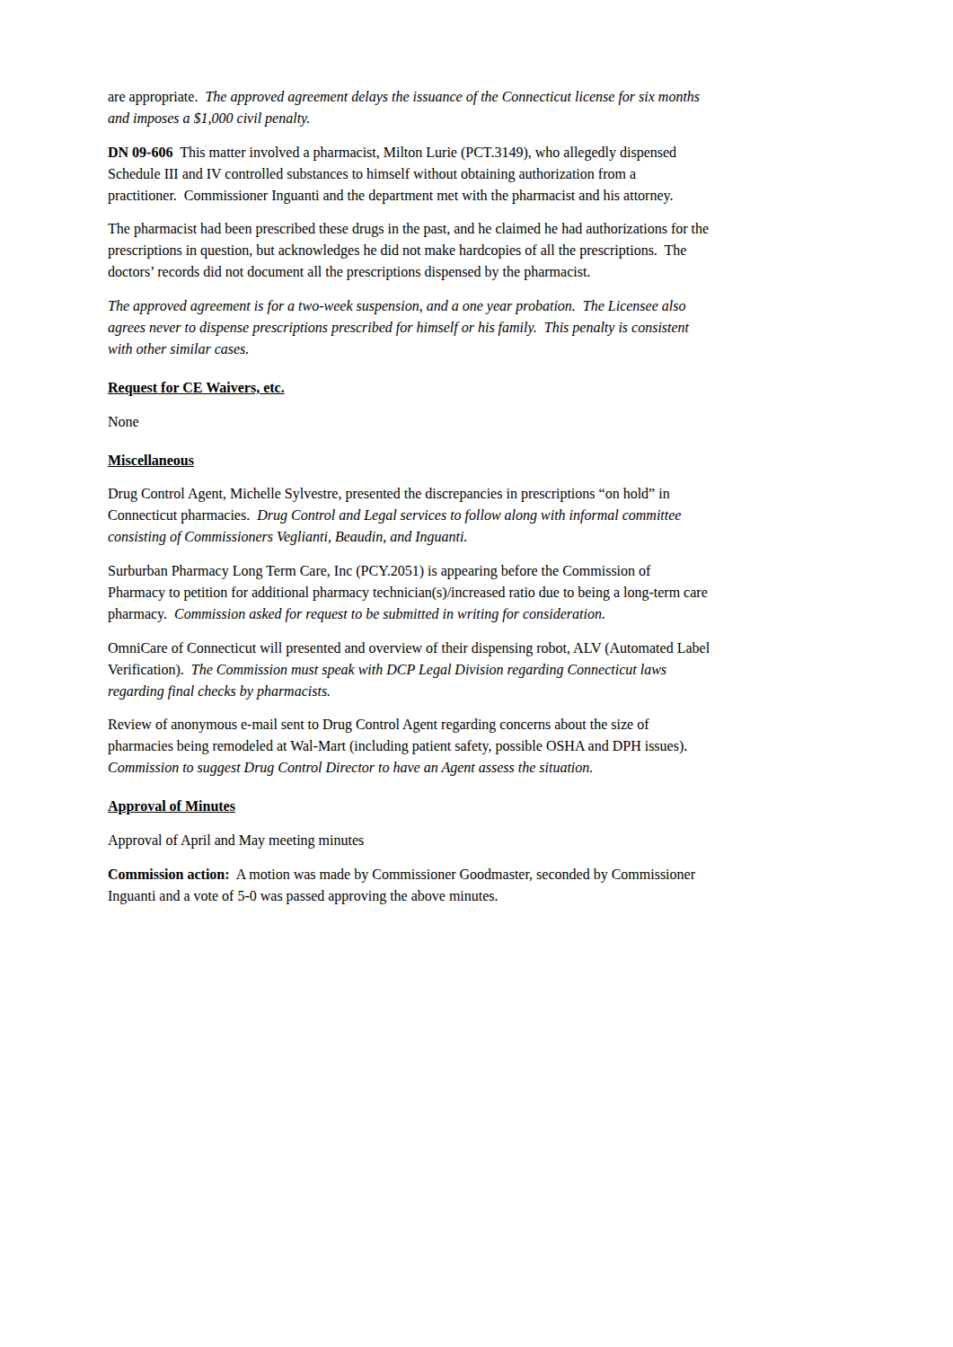are appropriate. The approved agreement delays the issuance of the Connecticut license for six months and imposes a $1,000 civil penalty.
DN 09-606 This matter involved a pharmacist, Milton Lurie (PCT.3149), who allegedly dispensed Schedule III and IV controlled substances to himself without obtaining authorization from a practitioner. Commissioner Inguanti and the department met with the pharmacist and his attorney.
The pharmacist had been prescribed these drugs in the past, and he claimed he had authorizations for the prescriptions in question, but acknowledges he did not make hardcopies of all the prescriptions. The doctors’ records did not document all the prescriptions dispensed by the pharmacist.
The approved agreement is for a two-week suspension, and a one year probation. The Licensee also agrees never to dispense prescriptions prescribed for himself or his family. This penalty is consistent with other similar cases.
Request for CE Waivers, etc.
None
Miscellaneous
Drug Control Agent, Michelle Sylvestre, presented the discrepancies in prescriptions “on hold” in Connecticut pharmacies. Drug Control and Legal services to follow along with informal committee consisting of Commissioners Veglianti, Beaudin, and Inguanti.
Surburban Pharmacy Long Term Care, Inc (PCY.2051) is appearing before the Commission of Pharmacy to petition for additional pharmacy technician(s)/increased ratio due to being a long-term care pharmacy. Commission asked for request to be submitted in writing for consideration.
OmniCare of Connecticut will presented and overview of their dispensing robot, ALV (Automated Label Verification). The Commission must speak with DCP Legal Division regarding Connecticut laws regarding final checks by pharmacists.
Review of anonymous e-mail sent to Drug Control Agent regarding concerns about the size of pharmacies being remodeled at Wal-Mart (including patient safety, possible OSHA and DPH issues). Commission to suggest Drug Control Director to have an Agent assess the situation.
Approval of Minutes
Approval of April and May meeting minutes
Commission action: A motion was made by Commissioner Goodmaster, seconded by Commissioner Inguanti and a vote of 5-0 was passed approving the above minutes.